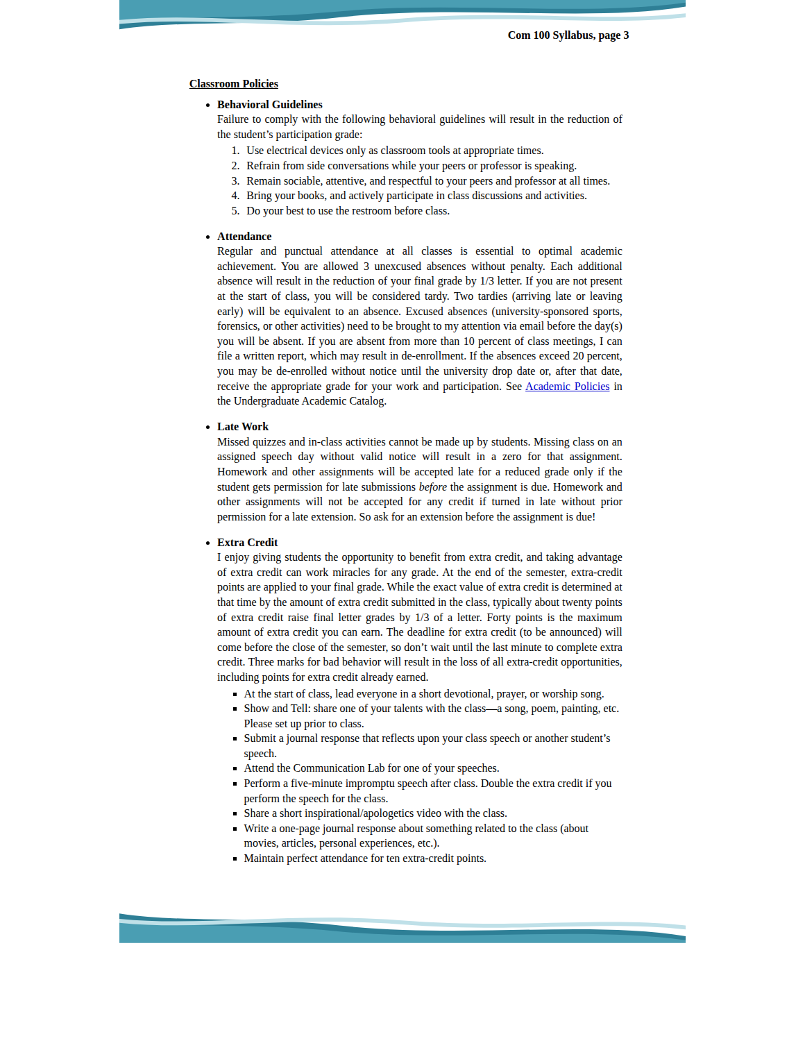Com 100 Syllabus, page 3
Classroom Policies
Behavioral Guidelines
Failure to comply with the following behavioral guidelines will result in the reduction of the student’s participation grade:
Use electrical devices only as classroom tools at appropriate times.
Refrain from side conversations while your peers or professor is speaking.
Remain sociable, attentive, and respectful to your peers and professor at all times.
Bring your books, and actively participate in class discussions and activities.
Do your best to use the restroom before class.
Attendance
Regular and punctual attendance at all classes is essential to optimal academic achievement. You are allowed 3 unexcused absences without penalty. Each additional absence will result in the reduction of your final grade by 1/3 letter. If you are not present at the start of class, you will be considered tardy. Two tardies (arriving late or leaving early) will be equivalent to an absence. Excused absences (university-sponsored sports, forensics, or other activities) need to be brought to my attention via email before the day(s) you will be absent. If you are absent from more than 10 percent of class meetings, I can file a written report, which may result in de-enrollment. If the absences exceed 20 percent, you may be de-enrolled without notice until the university drop date or, after that date, receive the appropriate grade for your work and participation. See Academic Policies in the Undergraduate Academic Catalog.
Late Work
Missed quizzes and in-class activities cannot be made up by students. Missing class on an assigned speech day without valid notice will result in a zero for that assignment. Homework and other assignments will be accepted late for a reduced grade only if the student gets permission for late submissions before the assignment is due. Homework and other assignments will not be accepted for any credit if turned in late without prior permission for a late extension. So ask for an extension before the assignment is due!
Extra Credit
I enjoy giving students the opportunity to benefit from extra credit, and taking advantage of extra credit can work miracles for any grade. At the end of the semester, extra-credit points are applied to your final grade. While the exact value of extra credit is determined at that time by the amount of extra credit submitted in the class, typically about twenty points of extra credit raise final letter grades by 1/3 of a letter. Forty points is the maximum amount of extra credit you can earn. The deadline for extra credit (to be announced) will come before the close of the semester, so don’t wait until the last minute to complete extra credit. Three marks for bad behavior will result in the loss of all extra-credit opportunities, including points for extra credit already earned.
At the start of class, lead everyone in a short devotional, prayer, or worship song.
Show and Tell: share one of your talents with the class—a song, poem, painting, etc. Please set up prior to class.
Submit a journal response that reflects upon your class speech or another student’s speech.
Attend the Communication Lab for one of your speeches.
Perform a five-minute impromptu speech after class. Double the extra credit if you perform the speech for the class.
Share a short inspirational/apologetics video with the class.
Write a one-page journal response about something related to the class (about movies, articles, personal experiences, etc.).
Maintain perfect attendance for ten extra-credit points.